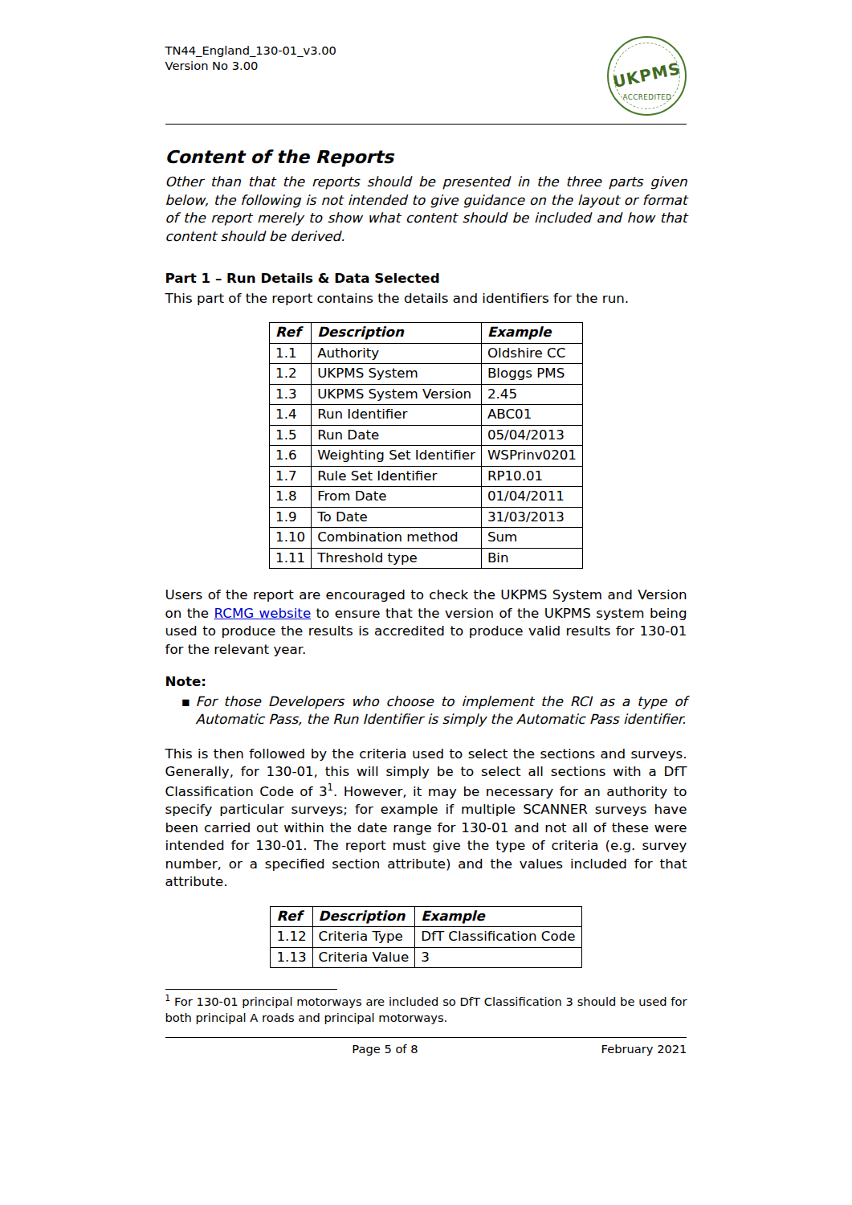TN44_England_130-01_v3.00
Version No 3.00
UKPMS
ACCREDITED
Content of the Reports
Other than that the reports should be presented in the three parts given below, the following is not intended to give guidance on the layout or format of the report merely to show what content should be included and how that content should be derived.
Part 1 – Run Details & Data Selected
This part of the report contains the details and identifiers for the run.
| Ref | Description | Example |
| --- | --- | --- |
| 1.1 | Authority | Oldshire CC |
| 1.2 | UKPMS System | Bloggs PMS |
| 1.3 | UKPMS System Version | 2.45 |
| 1.4 | Run Identifier | ABC01 |
| 1.5 | Run Date | 05/04/2013 |
| 1.6 | Weighting Set Identifier | WSPrinv0201 |
| 1.7 | Rule Set Identifier | RP10.01 |
| 1.8 | From Date | 01/04/2011 |
| 1.9 | To Date | 31/03/2013 |
| 1.10 | Combination method | Sum |
| 1.11 | Threshold type | Bin |
Users of the report are encouraged to check the UKPMS System and Version on the RCMG website to ensure that the version of the UKPMS system being used to produce the results is accredited to produce valid results for 130-01 for the relevant year.
Note:
For those Developers who choose to implement the RCI as a type of Automatic Pass, the Run Identifier is simply the Automatic Pass identifier.
This is then followed by the criteria used to select the sections and surveys. Generally, for 130-01, this will simply be to select all sections with a DfT Classification Code of 31. However, it may be necessary for an authority to specify particular surveys; for example if multiple SCANNER surveys have been carried out within the date range for 130-01 and not all of these were intended for 130-01. The report must give the type of criteria (e.g. survey number, or a specified section attribute) and the values included for that attribute.
| Ref | Description | Example |
| --- | --- | --- |
| 1.12 | Criteria Type | DfT Classification Code |
| 1.13 | Criteria Value | 3 |
1 For 130-01 principal motorways are included so DfT Classification 3 should be used for both principal A roads and principal motorways.
Page 5 of 8
February 2021